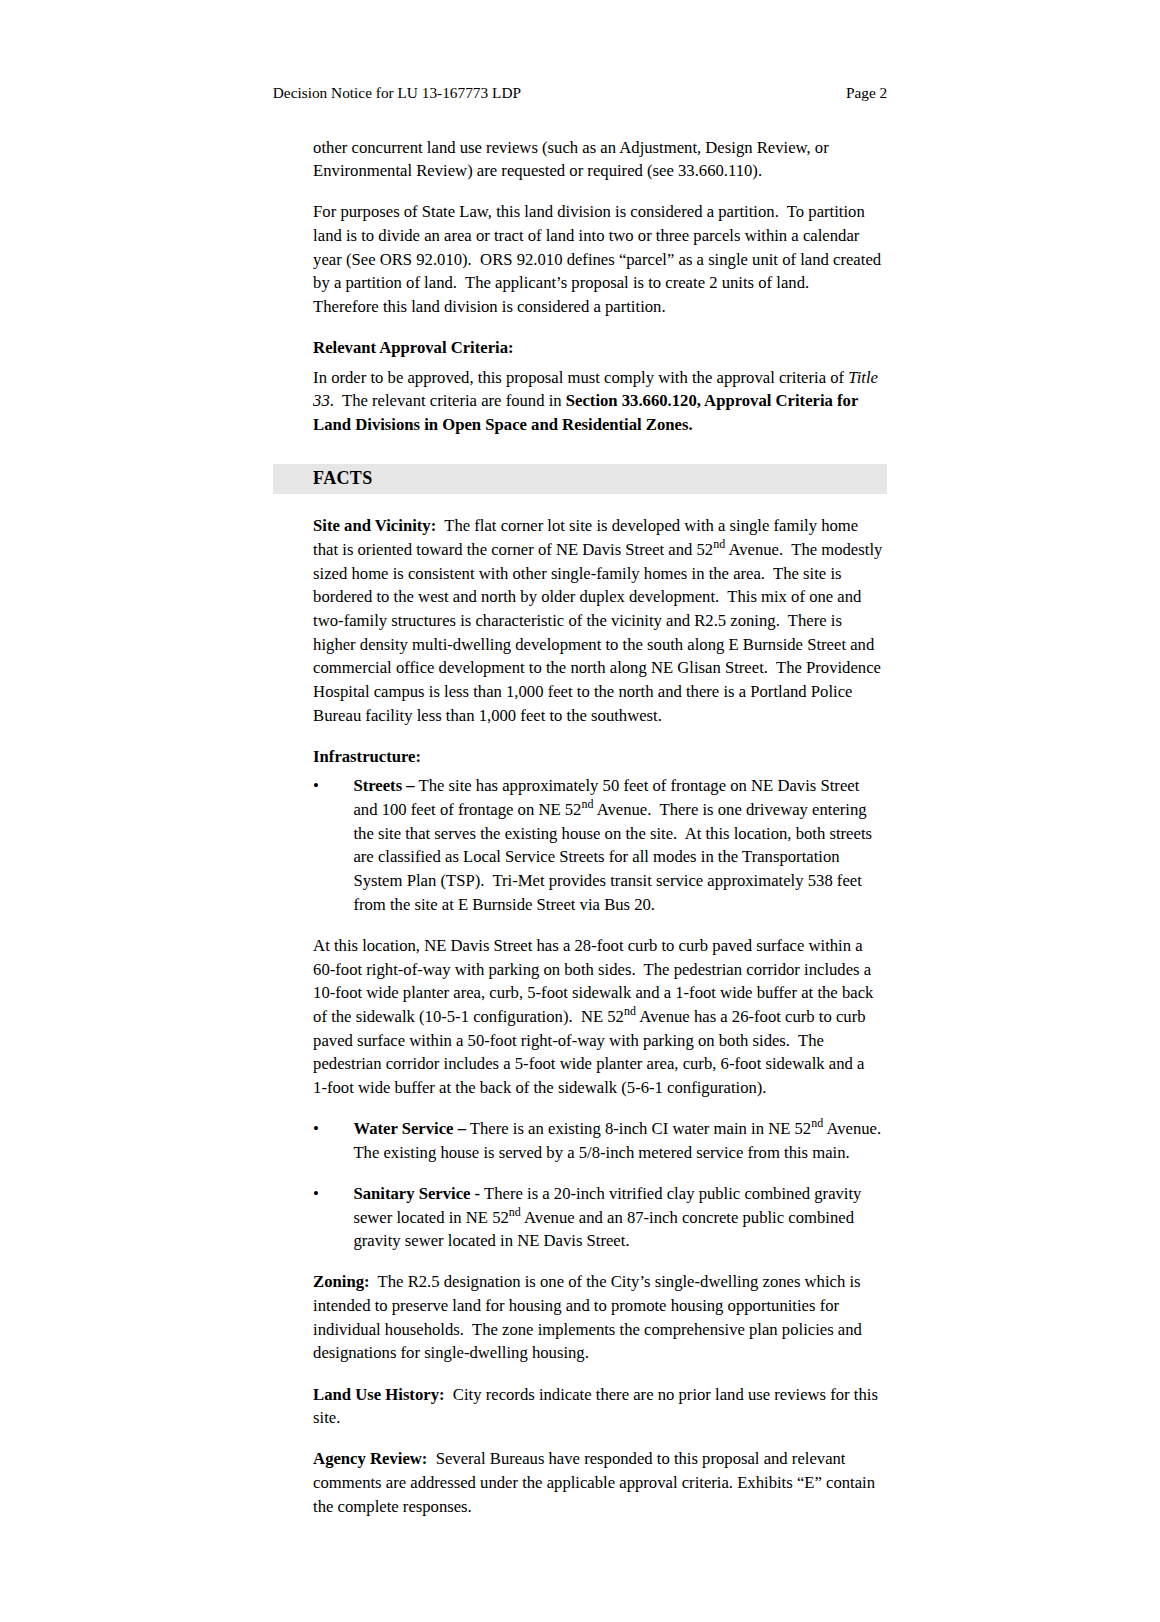Decision Notice for LU 13-167773 LDP
Page 2
other concurrent land use reviews (such as an Adjustment, Design Review, or Environmental Review) are requested or required (see 33.660.110).
For purposes of State Law, this land division is considered a partition. To partition land is to divide an area or tract of land into two or three parcels within a calendar year (See ORS 92.010). ORS 92.010 defines “parcel” as a single unit of land created by a partition of land. The applicant’s proposal is to create 2 units of land. Therefore this land division is considered a partition.
Relevant Approval Criteria:
In order to be approved, this proposal must comply with the approval criteria of Title 33. The relevant criteria are found in Section 33.660.120, Approval Criteria for Land Divisions in Open Space and Residential Zones.
FACTS
Site and Vicinity: The flat corner lot site is developed with a single family home that is oriented toward the corner of NE Davis Street and 52nd Avenue. The modestly sized home is consistent with other single-family homes in the area. The site is bordered to the west and north by older duplex development. This mix of one and two-family structures is characteristic of the vicinity and R2.5 zoning. There is higher density multi-dwelling development to the south along E Burnside Street and commercial office development to the north along NE Glisan Street. The Providence Hospital campus is less than 1,000 feet to the north and there is a Portland Police Bureau facility less than 1,000 feet to the southwest.
Infrastructure:
•
Streets – The site has approximately 50 feet of frontage on NE Davis Street and 100 feet of frontage on NE 52nd Avenue. There is one driveway entering the site that serves the existing house on the site. At this location, both streets are classified as Local Service Streets for all modes in the Transportation System Plan (TSP). Tri-Met provides transit service approximately 538 feet from the site at E Burnside Street via Bus 20.
At this location, NE Davis Street has a 28-foot curb to curb paved surface within a 60-foot right-of-way with parking on both sides. The pedestrian corridor includes a 10-foot wide planter area, curb, 5-foot sidewalk and a 1-foot wide buffer at the back of the sidewalk (10-5-1 configuration). NE 52nd Avenue has a 26-foot curb to curb paved surface within a 50-foot right-of-way with parking on both sides. The pedestrian corridor includes a 5-foot wide planter area, curb, 6-foot sidewalk and a 1-foot wide buffer at the back of the sidewalk (5-6-1 configuration).
•
Water Service – There is an existing 8-inch CI water main in NE 52nd Avenue. The existing house is served by a 5/8-inch metered service from this main.
•
Sanitary Service - There is a 20-inch vitrified clay public combined gravity sewer located in NE 52nd Avenue and an 87-inch concrete public combined gravity sewer located in NE Davis Street.
Zoning: The R2.5 designation is one of the City’s single-dwelling zones which is intended to preserve land for housing and to promote housing opportunities for individual households. The zone implements the comprehensive plan policies and designations for single-dwelling housing.
Land Use History: City records indicate there are no prior land use reviews for this site.
Agency Review: Several Bureaus have responded to this proposal and relevant comments are addressed under the applicable approval criteria. Exhibits “E” contain the complete responses.